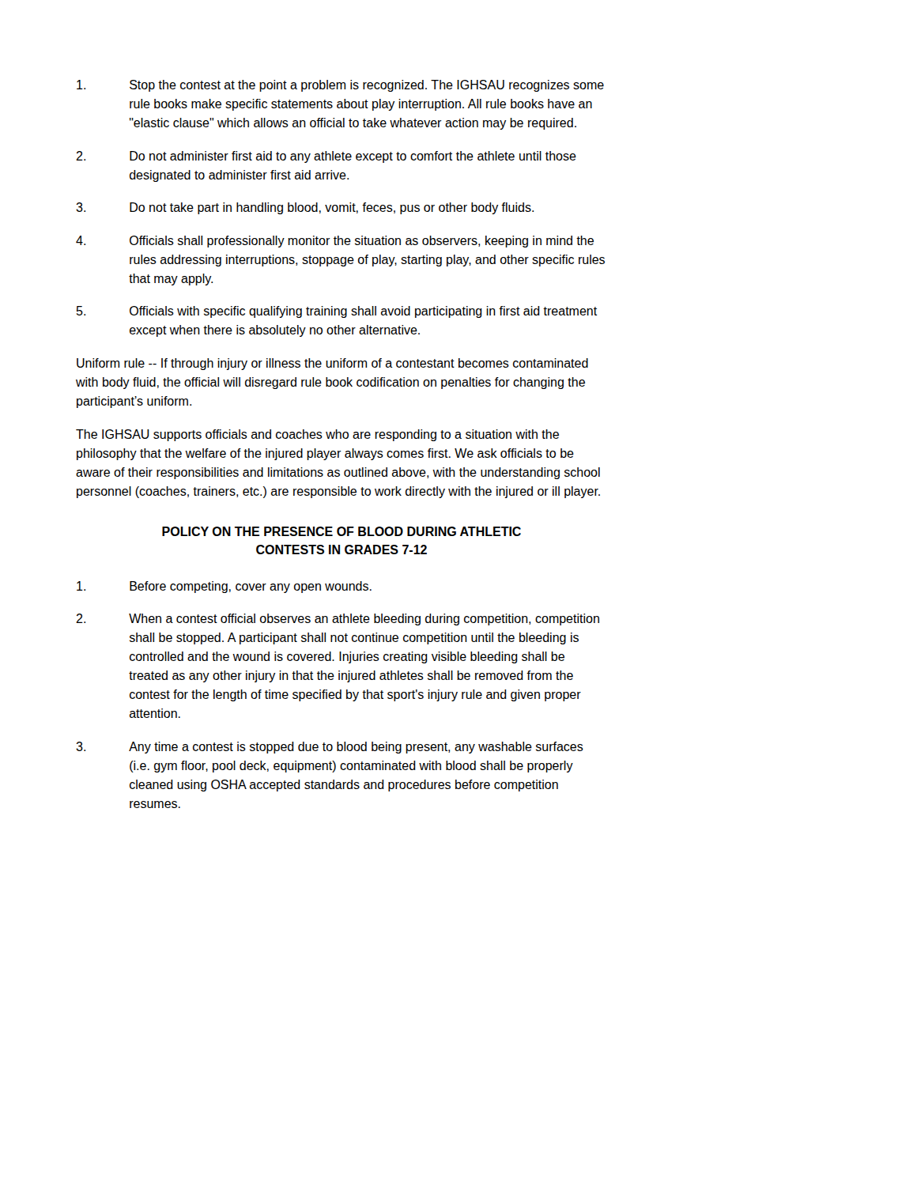Stop the contest at the point a problem is recognized. The IGHSAU recognizes some rule books make specific statements about play interruption. All rule books have an "elastic clause" which allows an official to take whatever action may be required.
Do not administer first aid to any athlete except to comfort the athlete until those designated to administer first aid arrive.
Do not take part in handling blood, vomit, feces, pus or other body fluids.
Officials shall professionally monitor the situation as observers, keeping in mind the rules addressing interruptions, stoppage of play, starting play, and other specific rules that may apply.
Officials with specific qualifying training shall avoid participating in first aid treatment except when there is absolutely no other alternative.
Uniform rule -- If through injury or illness the uniform of a contestant becomes contaminated with body fluid, the official will disregard rule book codification on penalties for changing the participant’s uniform.
The IGHSAU supports officials and coaches who are responding to a situation with the philosophy that the welfare of the injured player always comes first. We ask officials to be aware of their responsibilities and limitations as outlined above, with the understanding school personnel (coaches, trainers, etc.) are responsible to work directly with the injured or ill player.
POLICY ON THE PRESENCE OF BLOOD DURING ATHLETIC
CONTESTS IN GRADES 7-12
Before competing, cover any open wounds.
When a contest official observes an athlete bleeding during competition, competition shall be stopped. A participant shall not continue competition until the bleeding is controlled and the wound is covered. Injuries creating visible bleeding shall be treated as any other injury in that the injured athletes shall be removed from the contest for the length of time specified by that sport's injury rule and given proper attention.
Any time a contest is stopped due to blood being present, any washable surfaces (i.e. gym floor, pool deck, equipment) contaminated with blood shall be properly cleaned using OSHA accepted standards and procedures before competition resumes.